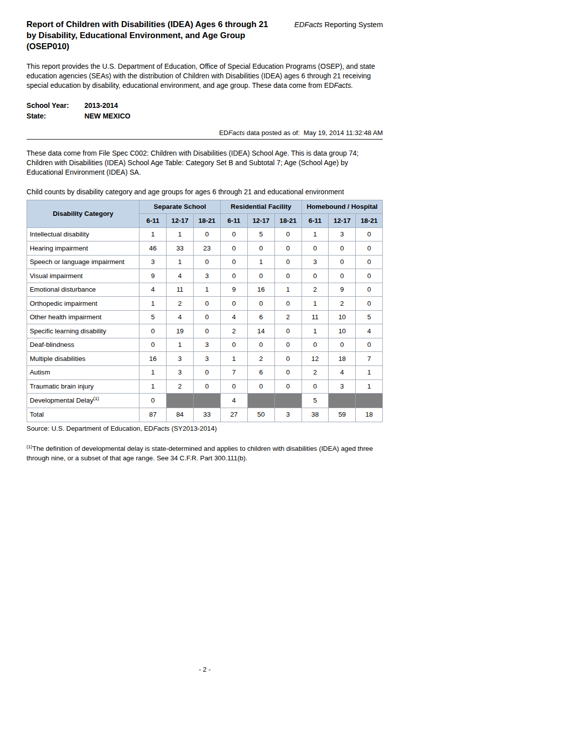Report of Children with Disabilities (IDEA) Ages 6 through 21
by Disability, Educational Environment, and Age Group (OSEP010)
EDFacts Reporting System
This report provides the U.S. Department of Education, Office of Special Education Programs (OSEP), and state education agencies (SEAs) with the distribution of Children with Disabilities (IDEA) ages 6 through 21 receiving special education by disability, educational environment, and age group. These data come from EDFacts.
| School Year: | 2013-2014 |
| State: | NEW MEXICO |
EDFacts data posted as of: May 19, 2014 11:32:48 AM
These data come from File Spec C002: Children with Disabilities (IDEA) School Age. This is data group 74; Children with Disabilities (IDEA) School Age Table: Category Set B and Subtotal 7; Age (School Age) by Educational Environment (IDEA) SA.
Child counts by disability category and age groups for ages 6 through 21 and educational environment
| Disability Category | Separate School | Residential Facility | Homebound / Hospital |
| --- | --- | --- | --- |
| 6-11 | 12-17 | 18-21 | 6-11 | 12-17 | 18-21 | 6-11 | 12-17 | 18-21 |
| Intellectual disability | 1 | 1 | 0 | 0 | 5 | 0 | 1 | 3 | 0 |
| Hearing impairment | 46 | 33 | 23 | 0 | 0 | 0 | 0 | 0 | 0 |
| Speech or language impairment | 3 | 1 | 0 | 0 | 1 | 0 | 3 | 0 | 0 |
| Visual impairment | 9 | 4 | 3 | 0 | 0 | 0 | 0 | 0 | 0 |
| Emotional disturbance | 4 | 11 | 1 | 9 | 16 | 1 | 2 | 9 | 0 |
| Orthopedic impairment | 1 | 2 | 0 | 0 | 0 | 0 | 1 | 2 | 0 |
| Other health impairment | 5 | 4 | 0 | 4 | 6 | 2 | 11 | 10 | 5 |
| Specific learning disability | 0 | 19 | 0 | 2 | 14 | 0 | 1 | 10 | 4 |
| Deaf-blindness | 0 | 1 | 3 | 0 | 0 | 0 | 0 | 0 | 0 |
| Multiple disabilities | 16 | 3 | 3 | 1 | 2 | 0 | 12 | 18 | 7 |
| Autism | 1 | 3 | 0 | 7 | 6 | 0 | 2 | 4 | 1 |
| Traumatic brain injury | 1 | 2 | 0 | 0 | 0 | 0 | 0 | 3 | 1 |
| Developmental Delay (1) | 0 | | | 4 | | | 5 | | |
| Total | 87 | 84 | 33 | 27 | 50 | 3 | 38 | 59 | 18 |
Source: U.S. Department of Education, EDFacts (SY2013-2014)
(1) The definition of developmental delay is state-determined and applies to children with disabilities (IDEA) aged three through nine, or a subset of that age range. See 34 C.F.R. Part 300.111(b).
- 2 -